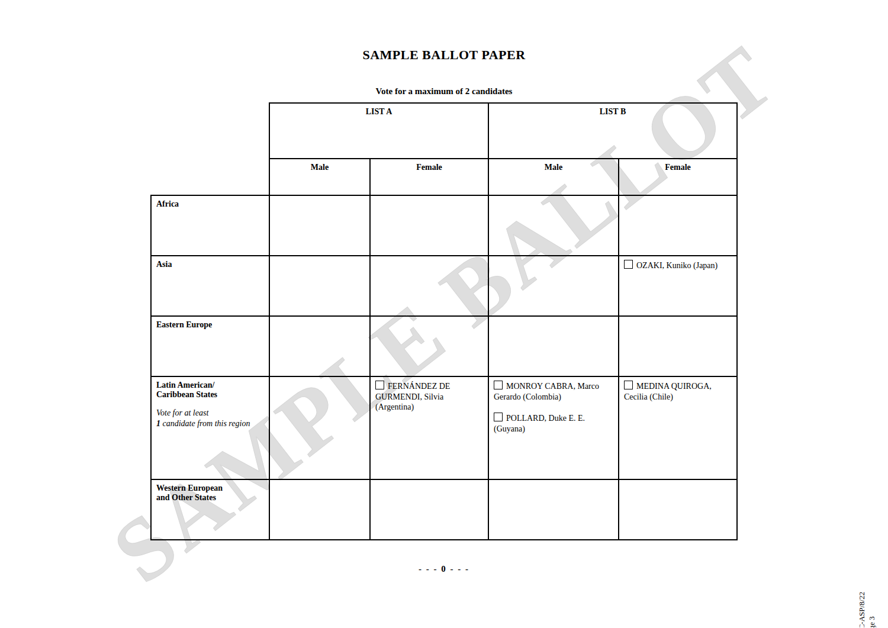SAMPLE BALLOT
SAMPLE BALLOT PAPER
Vote for a maximum of 2 candidates
| | LIST A | LIST B |
| | Male | Female | Male | Female |
| Africa | | | | |
| Asia | | | | OZAKI, Kuniko (Japan) |
| Eastern Europe | | | | |
| Latin American/ Caribbean States Vote for at least 1 candidate from this region | | FERNÁNDEZ DE GURMENDI, Silvia (Argentina) | MONROY CABRA, Marco Gerardo (Colombia) POLLARD, Duke E. E. (Guyana) | MEDINA QUIROGA, Cecilia (Chile) |
| Western European and Other States | | | | |
- - - 0 - - -
ICC-ASP/8/22
Page 3